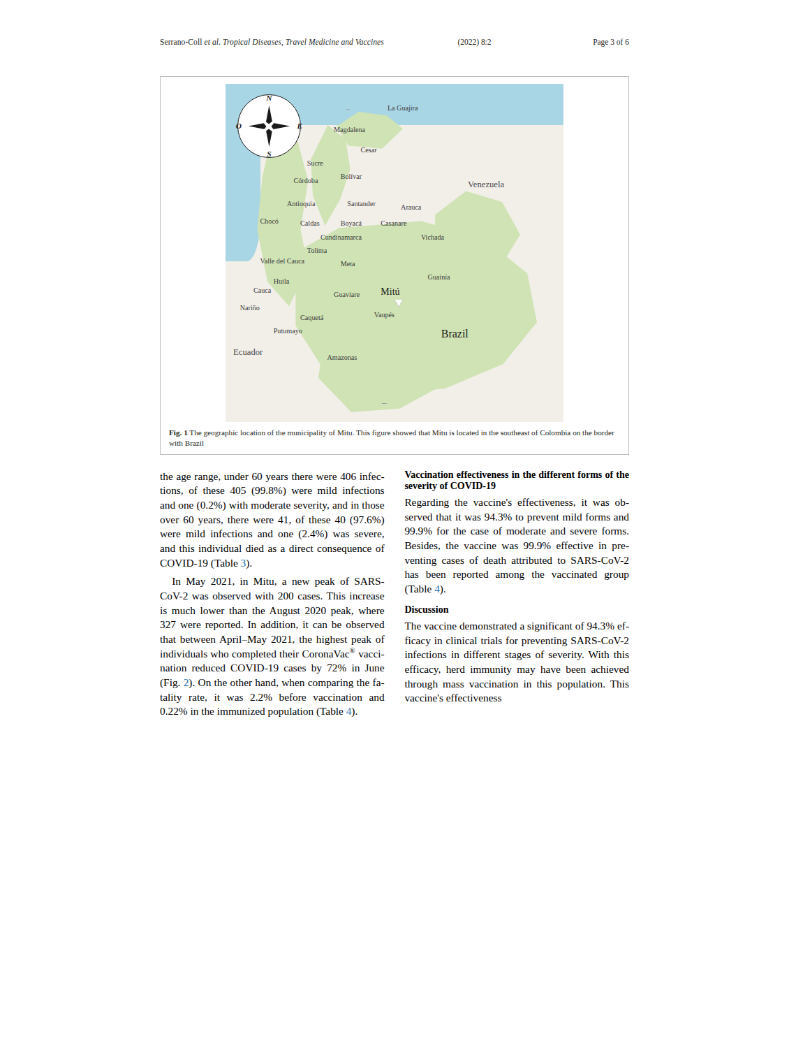Serrano-Coll et al. Tropical Diseases, Travel Medicine and Vaccines
(2022) 8:2
Page 3 of 6
N S E O
La Guajira Magdalena Cesar Sucre Córdoba Bolívar Venezuela Antioquia Santander Arauca Chocó Caldas Boyacá Casanare Cundinamarca Vichada Tolima Valle del Cauca Meta Huila Guainía Cauca Nariño Guaviare Mitú
Caquetá Vaupés Putumayo Brazil Ecuador Amazonas
Fig. 1 The geographic location of the municipality of Mitu. This figure showed that Mitu is located in the southeast of Colombia on the border with Brazil
the age range, under 60 years there were 406 infections, of these 405 (99.8%) were mild infections and one (0.2%) with moderate severity, and in those over 60 years, there were 41, of these 40 (97.6%) were mild infections and one (2.4%) was severe, and this individual died as a direct consequence of COVID-19 (Table 3).
In May 2021, in Mitu, a new peak of SARS-CoV-2 was observed with 200 cases. This increase is much lower than the August 2020 peak, where 327 were reported. In addition, it can be observed that between April–May 2021, the highest peak of individuals who completed their CoronaVac® vaccination reduced COVID-19 cases by 72% in June (Fig. 2). On the other hand, when comparing the fatality rate, it was 2.2% before vaccination and 0.22% in the immunized population (Table 4).
Vaccination effectiveness in the different forms of the severity of COVID-19
Regarding the vaccine's effectiveness, it was observed that it was 94.3% to prevent mild forms and 99.9% for the case of moderate and severe forms. Besides, the vaccine was 99.9% effective in preventing cases of death attributed to SARS-CoV-2 has been reported among the vaccinated group (Table 4).
Discussion
The vaccine demonstrated a significant of 94.3% efficacy in clinical trials for preventing SARS-CoV-2 infections in different stages of severity. With this efficacy, herd immunity may have been achieved through mass vaccination in this population. This vaccine's effectiveness